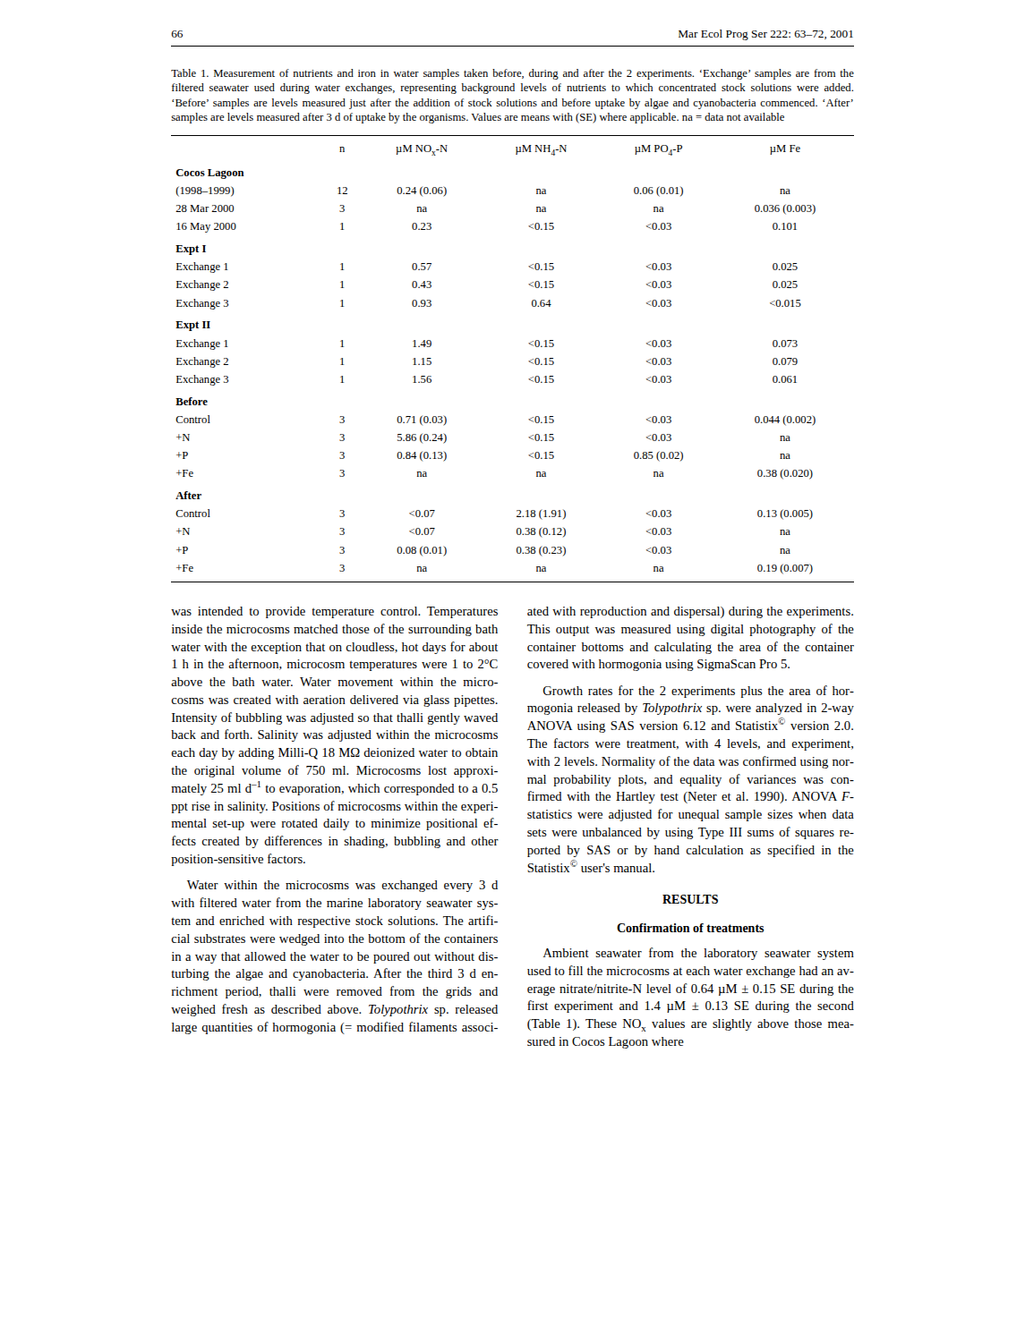66 Mar Ecol Prog Ser 222: 63–72, 2001
Table 1. Measurement of nutrients and iron in water samples taken before, during and after the 2 experiments. ‘Exchange’ samples are from the filtered seawater used during water exchanges, representing background levels of nutrients to which concentrated stock solutions were added. ‘Before’ samples are levels measured just after the addition of stock solutions and before uptake by algae and cyanobacteria commenced. ‘After’ samples are levels measured after 3 d of uptake by the organisms. Values are means with (SE) where applicable. na = data not available
| | n | µM NO x -N | µM NH 4 -N | µM PO 4 -P | µM Fe |
| --- | --- | --- | --- | --- | --- |
| Cocos Lagoon | | | | | |
| (1998–1999) | 12 | 0.24 (0.06) | na | 0.06 (0.01) | na |
| 28 Mar 2000 | 3 | na | na | na | 0.036 (0.003) |
| 16 May 2000 | 1 | 0.23 | <0.15 | <0.03 | 0.101 |
| Expt I | | | | | |
| Exchange 1 | 1 | 0.57 | <0.15 | <0.03 | 0.025 |
| Exchange 2 | 1 | 0.43 | <0.15 | <0.03 | 0.025 |
| Exchange 3 | 1 | 0.93 | 0.64 | <0.03 | <0.015 |
| Expt II | | | | | |
| Exchange 1 | 1 | 1.49 | <0.15 | <0.03 | 0.073 |
| Exchange 2 | 1 | 1.15 | <0.15 | <0.03 | 0.079 |
| Exchange 3 | 1 | 1.56 | <0.15 | <0.03 | 0.061 |
| Before | | | | | |
| Control | 3 | 0.71 (0.03) | <0.15 | <0.03 | 0.044 (0.002) |
| +N | 3 | 5.86 (0.24) | <0.15 | <0.03 | na |
| +P | 3 | 0.84 (0.13) | <0.15 | 0.85 (0.02) | na |
| +Fe | 3 | na | na | na | 0.38 (0.020) |
| After | | | | | |
| Control | 3 | <0.07 | 2.18 (1.91) | <0.03 | 0.13 (0.005) |
| +N | 3 | <0.07 | 0.38 (0.12) | <0.03 | na |
| +P | 3 | 0.08 (0.01) | 0.38 (0.23) | <0.03 | na |
| +Fe | 3 | na | na | na | 0.19 (0.007) |
was intended to provide temperature control. Temperatures inside the microcosms matched those of the surrounding bath water with the exception that on cloudless, hot days for about 1 h in the afternoon, microcosm temperatures were 1 to 2°C above the bath water. Water movement within the microcosms was created with aeration delivered via glass pipettes. Intensity of bubbling was adjusted so that thalli gently waved back and forth. Salinity was adjusted within the microcosms each day by adding Milli-Q 18 MΩ deionized water to obtain the original volume of 750 ml. Microcosms lost approximately 25 ml d–1 to evaporation, which corresponded to a 0.5 ppt rise in salinity. Positions of microcosms within the experimental set-up were rotated daily to minimize positional effects created by differences in shading, bubbling and other position-sensitive factors.
Water within the microcosms was exchanged every 3 d with filtered water from the marine laboratory seawater system and enriched with respective stock solutions. The artificial substrates were wedged into the bottom of the containers in a way that allowed the water to be poured out without disturbing the algae and cyanobacteria. After the third 3 d enrichment period, thalli were removed from the grids and weighed fresh as described above. Tolypothrix sp. released large quantities of hormogonia (= modified filaments associated with reproduction and dispersal) during the experiments. This output was measured using digital photography of the container bottoms and calculating the area of the container covered with hormogonia using SigmaScan Pro 5.
Growth rates for the 2 experiments plus the area of hormogonia released by Tolypothrix sp. were analyzed in 2-way ANOVA using SAS version 6.12 and Statistix© version 2.0. The factors were treatment, with 4 levels, and experiment, with 2 levels. Normality of the data was confirmed using normal probability plots, and equality of variances was confirmed with the Hartley test (Neter et al. 1990). ANOVA F-statistics were adjusted for unequal sample sizes when data sets were unbalanced by using Type III sums of squares reported by SAS or by hand calculation as specified in the Statistix© user's manual.
Results
Confirmation of treatments
Ambient seawater from the laboratory seawater system used to fill the microcosms at each water exchange had an average nitrate/nitrite-N level of 0.64 µM ± 0.15 SE during the first experiment and 1.4 µM ± 0.13 SE during the second (Table 1). These NOx values are slightly above those measured in Cocos Lagoon where